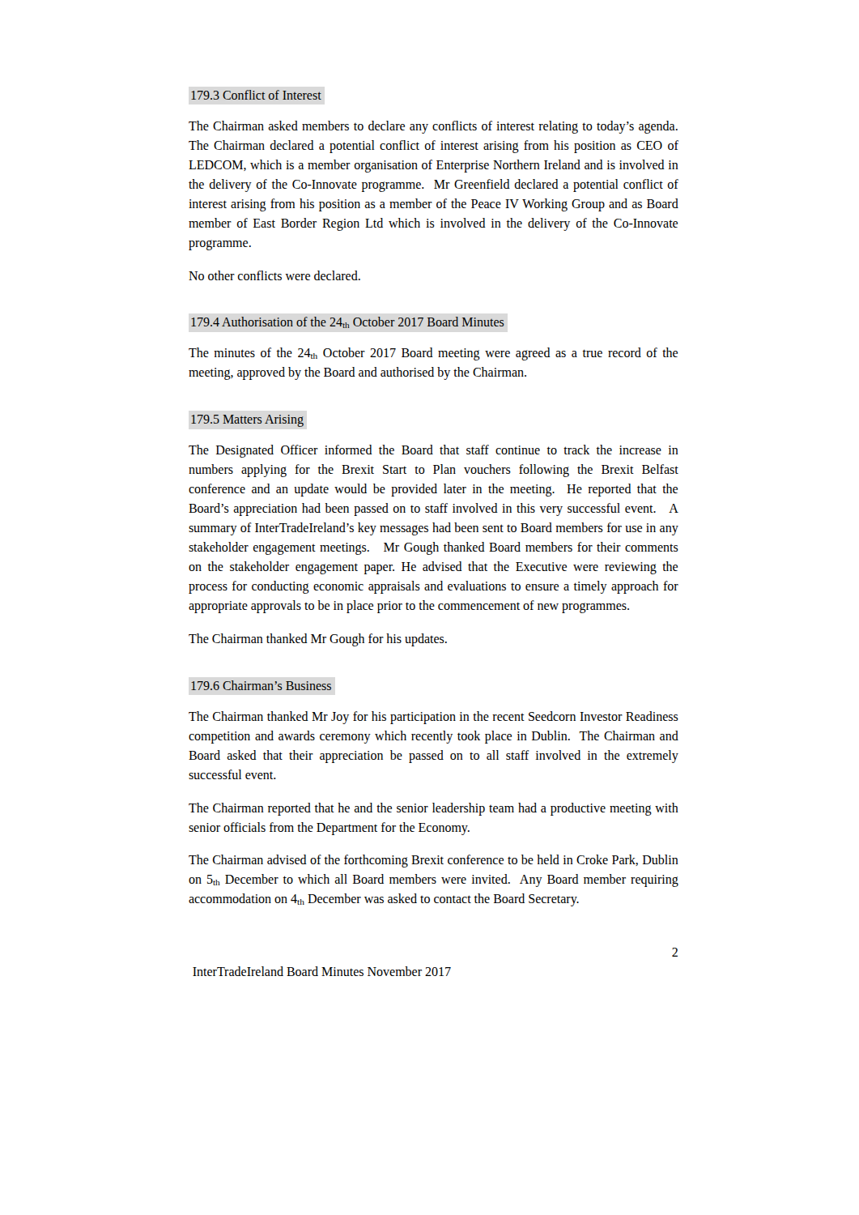179.3 Conflict of Interest
The Chairman asked members to declare any conflicts of interest relating to today’s agenda. The Chairman declared a potential conflict of interest arising from his position as CEO of LEDCOM, which is a member organisation of Enterprise Northern Ireland and is involved in the delivery of the Co-Innovate programme. Mr Greenfield declared a potential conflict of interest arising from his position as a member of the Peace IV Working Group and as Board member of East Border Region Ltd which is involved in the delivery of the Co-Innovate programme.
No other conflicts were declared.
179.4 Authorisation of the 24th October 2017 Board Minutes
The minutes of the 24th October 2017 Board meeting were agreed as a true record of the meeting, approved by the Board and authorised by the Chairman.
179.5 Matters Arising
The Designated Officer informed the Board that staff continue to track the increase in numbers applying for the Brexit Start to Plan vouchers following the Brexit Belfast conference and an update would be provided later in the meeting. He reported that the Board’s appreciation had been passed on to staff involved in this very successful event. A summary of InterTradeIreland’s key messages had been sent to Board members for use in any stakeholder engagement meetings. Mr Gough thanked Board members for their comments on the stakeholder engagement paper. He advised that the Executive were reviewing the process for conducting economic appraisals and evaluations to ensure a timely approach for appropriate approvals to be in place prior to the commencement of new programmes.
The Chairman thanked Mr Gough for his updates.
179.6 Chairman’s Business
The Chairman thanked Mr Joy for his participation in the recent Seedcorn Investor Readiness competition and awards ceremony which recently took place in Dublin. The Chairman and Board asked that their appreciation be passed on to all staff involved in the extremely successful event.
The Chairman reported that he and the senior leadership team had a productive meeting with senior officials from the Department for the Economy.
The Chairman advised of the forthcoming Brexit conference to be held in Croke Park, Dublin on 5th December to which all Board members were invited. Any Board member requiring accommodation on 4th December was asked to contact the Board Secretary.
2
InterTradeIreland Board Minutes November 2017